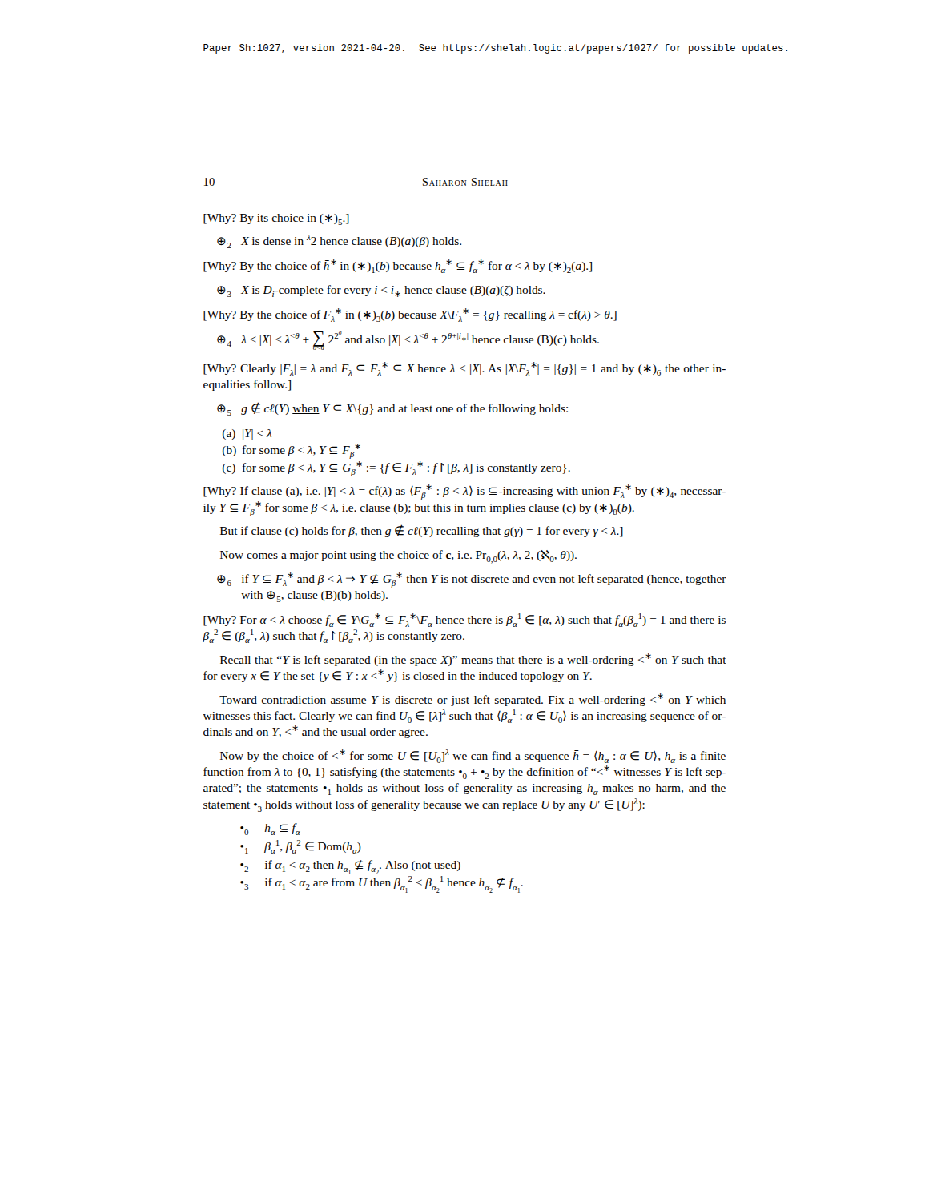Paper Sh:1027, version 2021-04-20. See https://shelah.logic.at/papers/1027/ for possible updates.
10
Saharon Shelah
[Why? By its choice in (∗)5.]
⊕2 X is dense in λ2 hence clause (B)(a)(β) holds.
[Why? By the choice of h̄∗ in (∗)1(b) because hα∗ ⊆ fα∗ for α < λ by (∗)2(a).]
⊕3 X is Di-complete for every i < i∗ hence clause (B)(a)(ζ) holds.
[Why? By the choice of Fλ∗ in (∗)3(b) because X\Fλ∗ = {g} recalling λ = cf(λ) > θ.]
⊕4 λ ≤ |X| ≤ λ<θ + ∑σ<θ 22σ and also |X| ≤ λ<θ + 2θ+|i∗| hence clause (B)(c) holds.
[Why? Clearly |Fλ| = λ and Fλ ⊆ Fλ∗ ⊆ X hence λ ≤ |X|. As |X\Fλ∗| = |{g}| = 1 and by (∗)6 the other inequalities follow.]
⊕5 g ∉ cℓ(Y) when Y ⊆ X\{g} and at least one of the following holds:
(a)|Y| < λ
(b) for some β < λ, Y ⊆ Fβ∗
(c) for some β < λ, Y ⊆ Gβ∗ := {f ∈ Fλ∗ : f↾[β, λ] is constantly zero}.
[Why? If clause (a), i.e. |Y| < λ = cf(λ) as ⟨Fβ∗ : β < λ⟩ is ⊆-increasing with union Fλ∗ by (∗)4, necessarily Y ⊆ Fβ∗ for some β < λ, i.e. clause (b); but this in turn implies clause (c) by (∗)8(b).
But if clause (c) holds for β, then g ∉ cℓ(Y) recalling that g(γ) = 1 for every γ < λ.]
Now comes a major point using the choice of c, i.e. Pr0,0(λ, λ, 2, (ℵ0, θ)).
⊕6 if Y ⊆ Fλ∗ and β < λ ⇒ Y ⊈ Gβ∗ then Y is not discrete and even not left separated (hence, together with ⊕5, clause (B)(b) holds).
[Why? For α < λ choose fα ∈ Y\Gα∗ ⊆ Fλ∗\Fα hence there is βα1 ∈ [α, λ) such that fα(βα1) = 1 and there is βα2 ∈ (βα1, λ) such that fα↾[βα2, λ) is constantly zero.
Recall that “Y is left separated (in the space X)” means that there is a well-ordering <∗ on Y such that for every x ∈ Y the set {y ∈ Y : x <∗ y} is closed in the induced topology on Y.
Toward contradiction assume Y is discrete or just left separated. Fix a well-ordering <∗ on Y which witnesses this fact. Clearly we can find U0 ∈ [λ]λ such that ⟨βα1 : α ∈ U0⟩ is an increasing sequence of ordinals and on Y, <∗ and the usual order agree.
Now by the choice of <∗ for some U ∈ [U0]λ we can find a sequence h̄ = ⟨hα : α ∈ U⟩, hα is a finite function from λ to {0, 1} satisfying (the statements •0 + •2 by the definition of “<∗ witnesses Y is left separated”; the statements •1 holds as without loss of generality as increasing hα makes no harm, and the statement •3 holds without loss of generality because we can replace U by any U′ ∈ [U]λ):
•0 hα ⊆ fα
•1 βα1, βα2 ∈ Dom(hα)
•2if α1 < α2 then hα1 ⊈ fα2. Also (not used)
•3if α1 < α2 are from U then βα12 < βα21 hence hα2 ⊈ fα1.